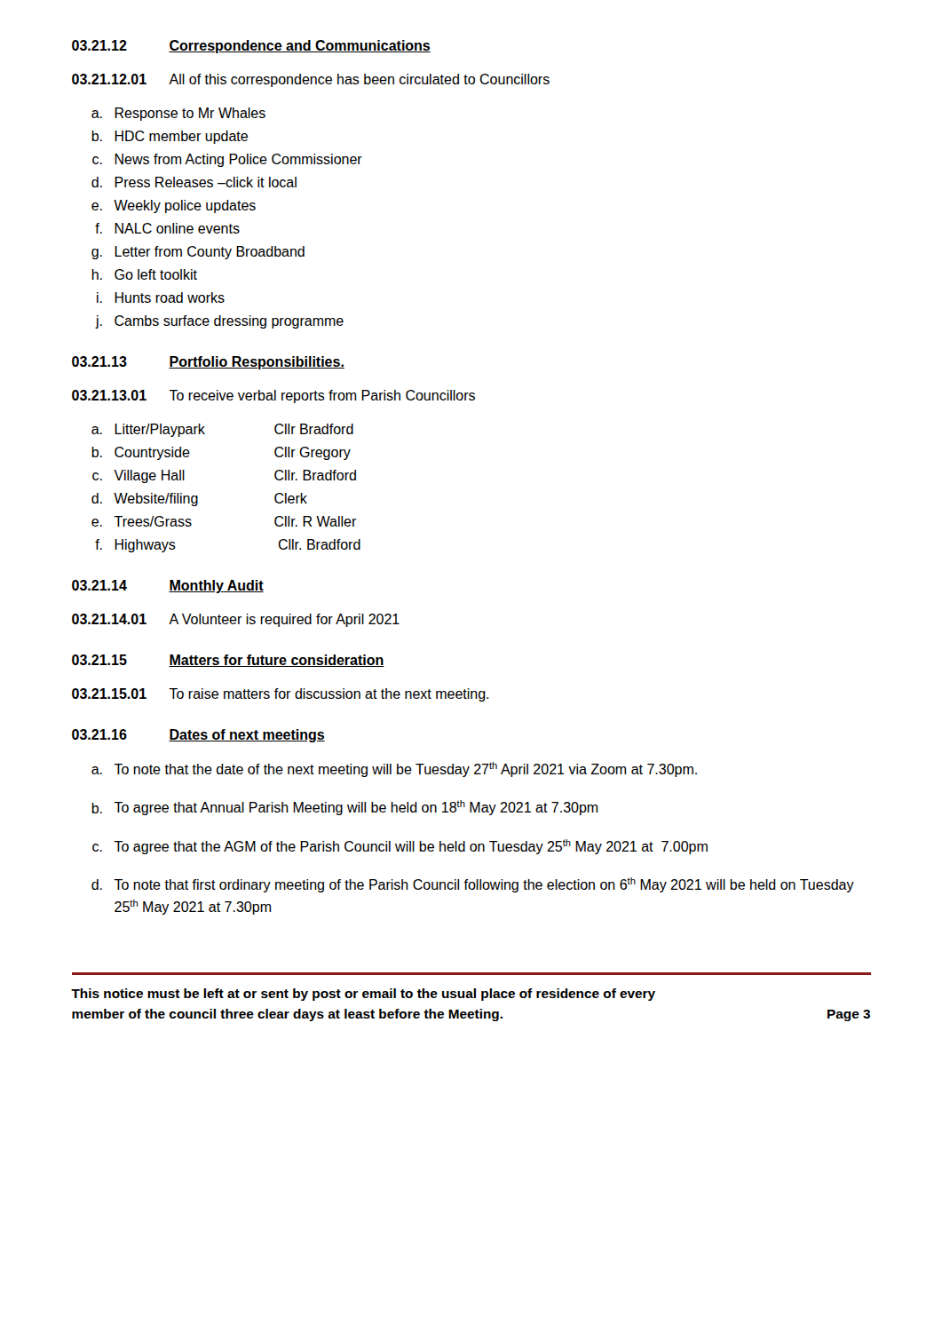03.21.12
Correspondence and Communications
03.21.12.01
All of this correspondence has been circulated to Councillors
Response to Mr Whales
HDC member update
News from Acting Police Commissioner
Press Releases –click it local
Weekly police updates
NALC online events
Letter from County Broadband
Go left toolkit
Hunts road works
Cambs surface dressing programme
03.21.13
Portfolio Responsibilities.
03.21.13.01
To receive verbal reports from Parish Councillors
Litter/Playpark Cllr Bradford
Countryside Cllr Gregory
Village Hall Cllr. Bradford
Website/filing Clerk
Trees/Grass Cllr. R Waller
Highways Cllr. Bradford
03.21.14
Monthly Audit
03.21.14.01
A Volunteer is required for April 2021
03.21.15
Matters for future consideration
03.21.15.01
To raise matters for discussion at the next meeting.
03.21.16
Dates of next meetings
To note that the date of the next meeting will be Tuesday 27th April 2021 via Zoom at 7.30pm.
To agree that Annual Parish Meeting will be held on 18th May 2021 at 7.30pm
To agree that the AGM of the Parish Council will be held on Tuesday 25th May 2021 at 7.00pm
To note that first ordinary meeting of the Parish Council following the election on 6th May 2021 will be held on Tuesday 25th May 2021 at 7.30pm
This notice must be left at or sent by post or email to the usual place of residence of every member of the council three clear days at least before the Meeting.
Page 3